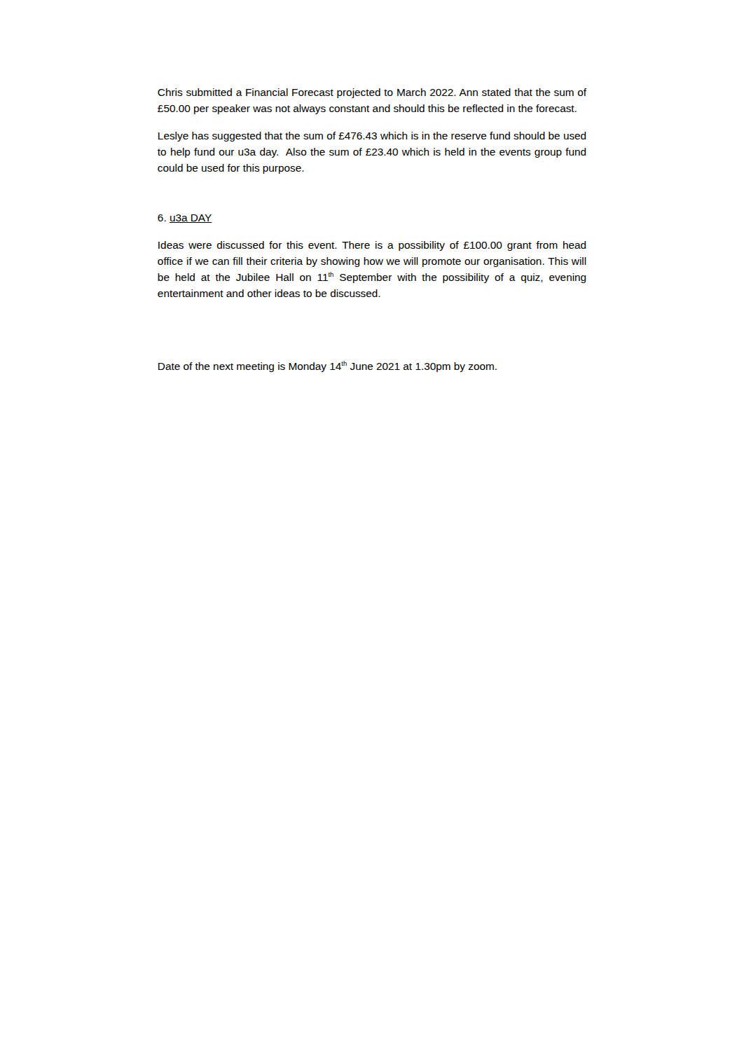Chris submitted a Financial Forecast projected to March 2022. Ann stated that the sum of £50.00 per speaker was not always constant and should this be reflected in the forecast.
Leslye has suggested that the sum of £476.43 which is in the reserve fund should be used to help fund our u3a day. Also the sum of £23.40 which is held in the events group fund could be used for this purpose.
6. u3a DAY
Ideas were discussed for this event. There is a possibility of £100.00 grant from head office if we can fill their criteria by showing how we will promote our organisation. This will be held at the Jubilee Hall on 11th September with the possibility of a quiz, evening entertainment and other ideas to be discussed.
Date of the next meeting is Monday 14th June 2021 at 1.30pm by zoom.